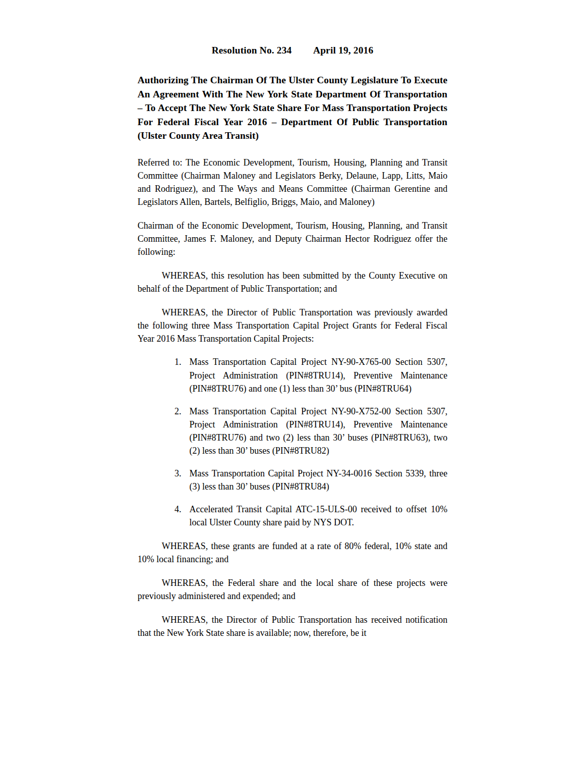Resolution No. 234 April 19, 2016
Authorizing The Chairman Of The Ulster County Legislature To Execute An Agreement With The New York State Department Of Transportation – To Accept The New York State Share For Mass Transportation Projects For Federal Fiscal Year 2016 – Department Of Public Transportation (Ulster County Area Transit)
Referred to: The Economic Development, Tourism, Housing, Planning and Transit Committee (Chairman Maloney and Legislators Berky, Delaune, Lapp, Litts, Maio and Rodriguez), and The Ways and Means Committee (Chairman Gerentine and Legislators Allen, Bartels, Belfiglio, Briggs, Maio, and Maloney)
Chairman of the Economic Development, Tourism, Housing, Planning, and Transit Committee, James F. Maloney, and Deputy Chairman Hector Rodriguez offer the following:
WHEREAS, this resolution has been submitted by the County Executive on behalf of the Department of Public Transportation; and
WHEREAS, the Director of Public Transportation was previously awarded the following three Mass Transportation Capital Project Grants for Federal Fiscal Year 2016 Mass Transportation Capital Projects:
Mass Transportation Capital Project NY-90-X765-00 Section 5307, Project Administration (PIN#8TRU14), Preventive Maintenance (PIN#8TRU76) and one (1) less than 30’ bus (PIN#8TRU64)
Mass Transportation Capital Project NY-90-X752-00 Section 5307, Project Administration (PIN#8TRU14), Preventive Maintenance (PIN#8TRU76) and two (2) less than 30’ buses (PIN#8TRU63), two (2) less than 30’ buses (PIN#8TRU82)
Mass Transportation Capital Project NY-34-0016 Section 5339, three (3) less than 30’ buses (PIN#8TRU84)
Accelerated Transit Capital ATC-15-ULS-00 received to offset 10% local Ulster County share paid by NYS DOT.
WHEREAS, these grants are funded at a rate of 80% federal, 10% state and 10% local financing; and
WHEREAS, the Federal share and the local share of these projects were previously administered and expended; and
WHEREAS, the Director of Public Transportation has received notification that the New York State share is available; now, therefore, be it